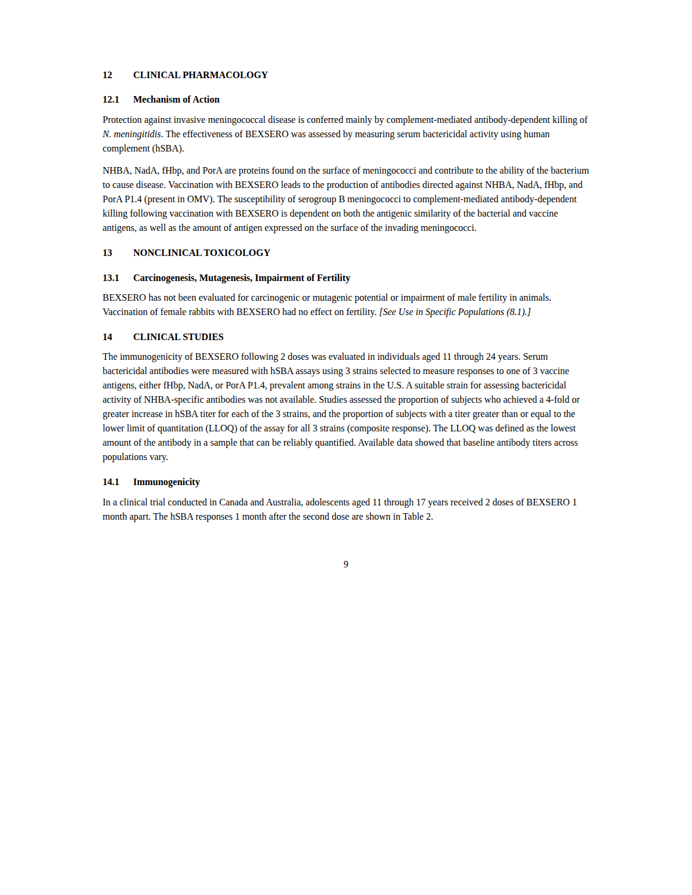12 CLINICAL PHARMACOLOGY
12.1 Mechanism of Action
Protection against invasive meningococcal disease is conferred mainly by complement-mediated antibody-dependent killing of N. meningitidis. The effectiveness of BEXSERO was assessed by measuring serum bactericidal activity using human complement (hSBA).
NHBA, NadA, fHbp, and PorA are proteins found on the surface of meningococci and contribute to the ability of the bacterium to cause disease. Vaccination with BEXSERO leads to the production of antibodies directed against NHBA, NadA, fHbp, and PorA P1.4 (present in OMV). The susceptibility of serogroup B meningococci to complement-mediated antibody-dependent killing following vaccination with BEXSERO is dependent on both the antigenic similarity of the bacterial and vaccine antigens, as well as the amount of antigen expressed on the surface of the invading meningococci.
13 NONCLINICAL TOXICOLOGY
13.1 Carcinogenesis, Mutagenesis, Impairment of Fertility
BEXSERO has not been evaluated for carcinogenic or mutagenic potential or impairment of male fertility in animals. Vaccination of female rabbits with BEXSERO had no effect on fertility. [See Use in Specific Populations (8.1).]
14 CLINICAL STUDIES
The immunogenicity of BEXSERO following 2 doses was evaluated in individuals aged 11 through 24 years. Serum bactericidal antibodies were measured with hSBA assays using 3 strains selected to measure responses to one of 3 vaccine antigens, either fHbp, NadA, or PorA P1.4, prevalent among strains in the U.S. A suitable strain for assessing bactericidal activity of NHBA-specific antibodies was not available. Studies assessed the proportion of subjects who achieved a 4-fold or greater increase in hSBA titer for each of the 3 strains, and the proportion of subjects with a titer greater than or equal to the lower limit of quantitation (LLOQ) of the assay for all 3 strains (composite response). The LLOQ was defined as the lowest amount of the antibody in a sample that can be reliably quantified. Available data showed that baseline antibody titers across populations vary.
14.1 Immunogenicity
In a clinical trial conducted in Canada and Australia, adolescents aged 11 through 17 years received 2 doses of BEXSERO 1 month apart. The hSBA responses 1 month after the second dose are shown in Table 2.
9